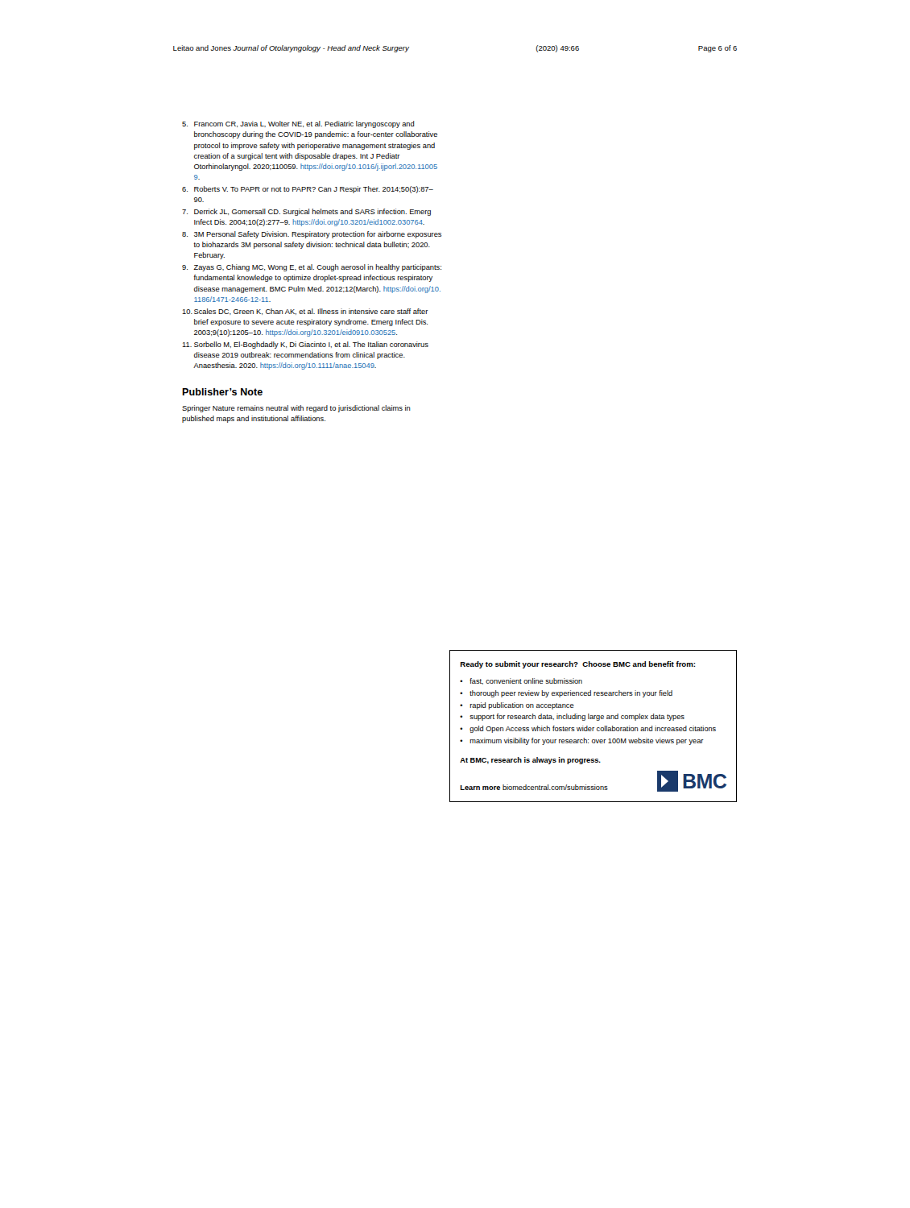Leitao and Jones Journal of Otolaryngology - Head and Neck Surgery
(2020) 49:66
Page 6 of 6
5. Francom CR, Javia L, Wolter NE, et al. Pediatric laryngoscopy and bronchoscopy during the COVID-19 pandemic: a four-center collaborative protocol to improve safety with perioperative management strategies and creation of a surgical tent with disposable drapes. Int J Pediatr Otorhinolaryngol. 2020;110059. https://doi.org/10.1016/j.ijporl.2020.110059.
6. Roberts V. To PAPR or not to PAPR? Can J Respir Ther. 2014;50(3):87–90.
7. Derrick JL, Gomersall CD. Surgical helmets and SARS infection. Emerg Infect Dis. 2004;10(2):277–9. https://doi.org/10.3201/eid1002.030764.
8. 3M Personal Safety Division. Respiratory protection for airborne exposures to biohazards 3M personal safety division: technical data bulletin; 2020. February.
9. Zayas G, Chiang MC, Wong E, et al. Cough aerosol in healthy participants: fundamental knowledge to optimize droplet-spread infectious respiratory disease management. BMC Pulm Med. 2012;12(March). https://doi.org/10.1186/1471-2466-12-11.
10. Scales DC, Green K, Chan AK, et al. Illness in intensive care staff after brief exposure to severe acute respiratory syndrome. Emerg Infect Dis. 2003;9(10):1205–10. https://doi.org/10.3201/eid0910.030525.
11. Sorbello M, El-Boghdadly K, Di Giacinto I, et al. The Italian coronavirus disease 2019 outbreak: recommendations from clinical practice. Anaesthesia. 2020. https://doi.org/10.1111/anae.15049.
Publisher’s Note
Springer Nature remains neutral with regard to jurisdictional claims in published maps and institutional affiliations.
Ready to submit your research? Choose BMC and benefit from:
fast, convenient online submission
thorough peer review by experienced researchers in your field
rapid publication on acceptance
support for research data, including large and complex data types
gold Open Access which fosters wider collaboration and increased citations
maximum visibility for your research: over 100M website views per year
At BMC, research is always in progress.
Learn more biomedcentral.com/submissions
BMC